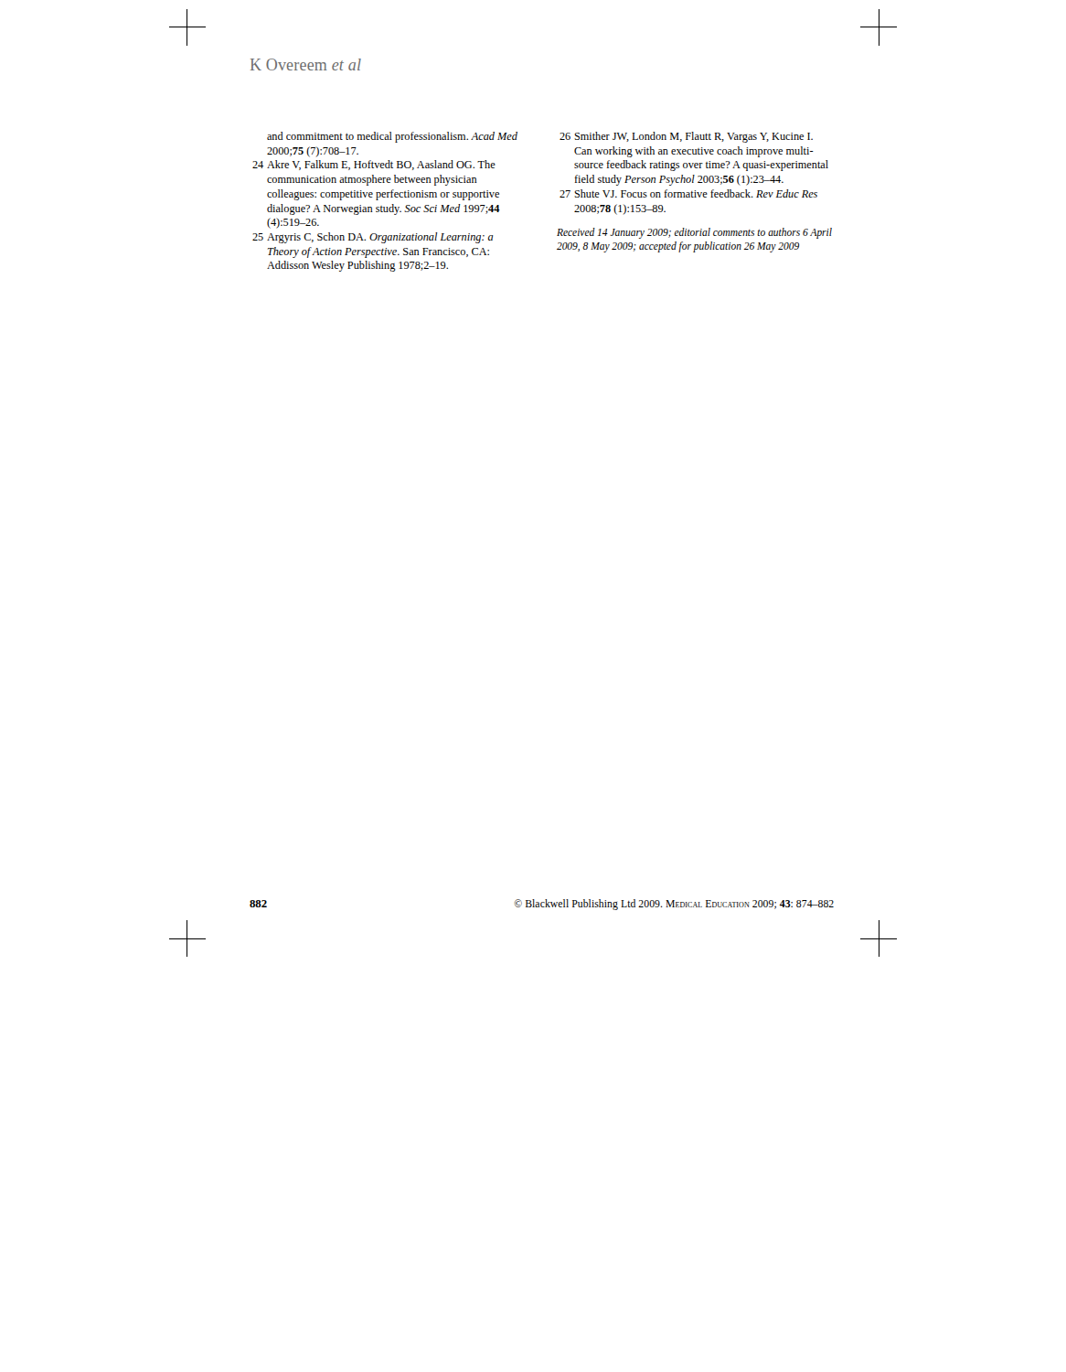K Overeem et al
and commitment to medical professionalism. Acad Med 2000;75 (7):708–17.
24 Akre V, Falkum E, Hoftvedt BO, Aasland OG. The communication atmosphere between physician colleagues: competitive perfectionism or supportive dialogue? A Norwegian study. Soc Sci Med 1997;44 (4):519–26.
25 Argyris C, Schon DA. Organizational Learning: a Theory of Action Perspective. San Francisco, CA: Addisson Wesley Publishing 1978;2–19.
26 Smither JW, London M, Flautt R, Vargas Y, Kucine I. Can working with an executive coach improve multi-source feedback ratings over time? A quasi-experimental field study Person Psychol 2003;56 (1):23–44.
27 Shute VJ. Focus on formative feedback. Rev Educ Res 2008;78 (1):153–89.
Received 14 January 2009; editorial comments to authors 6 April 2009, 8 May 2009; accepted for publication 26 May 2009
882
© Blackwell Publishing Ltd 2009. Medical Education 2009; 43: 874–882